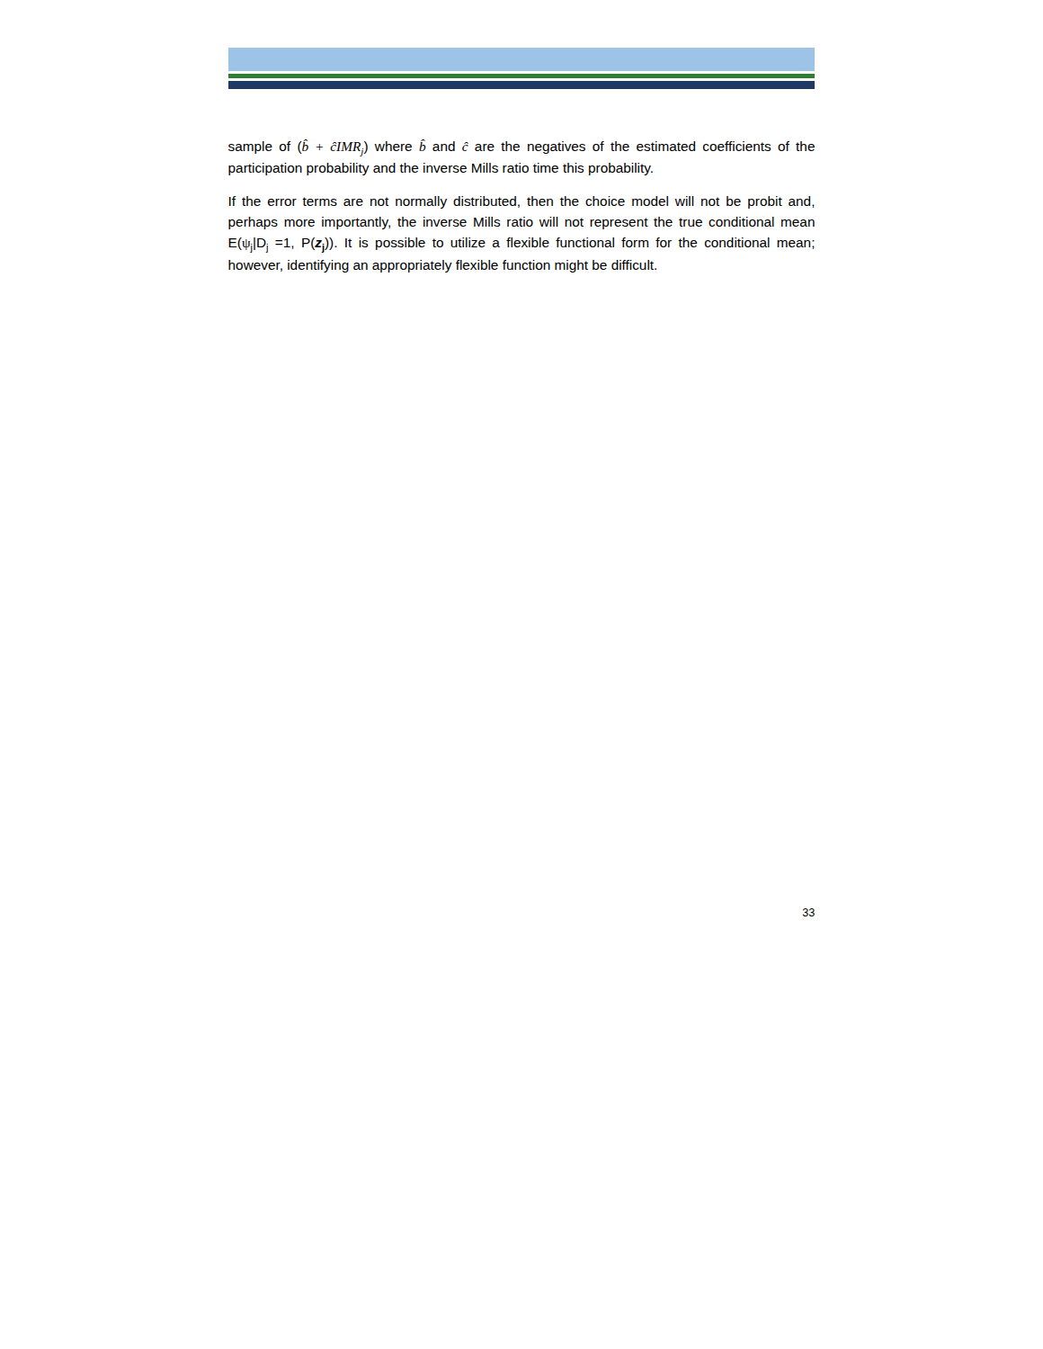sample of (b̂ + ĉIMRj) where b̂ and ĉ are the negatives of the estimated coefficients of the participation probability and the inverse Mills ratio time this probability.
If the error terms are not normally distributed, then the choice model will not be probit and, perhaps more importantly, the inverse Mills ratio will not represent the true conditional mean E(ψj|Dj =1, P(zj)). It is possible to utilize a flexible functional form for the conditional mean; however, identifying an appropriately flexible function might be difficult.
33